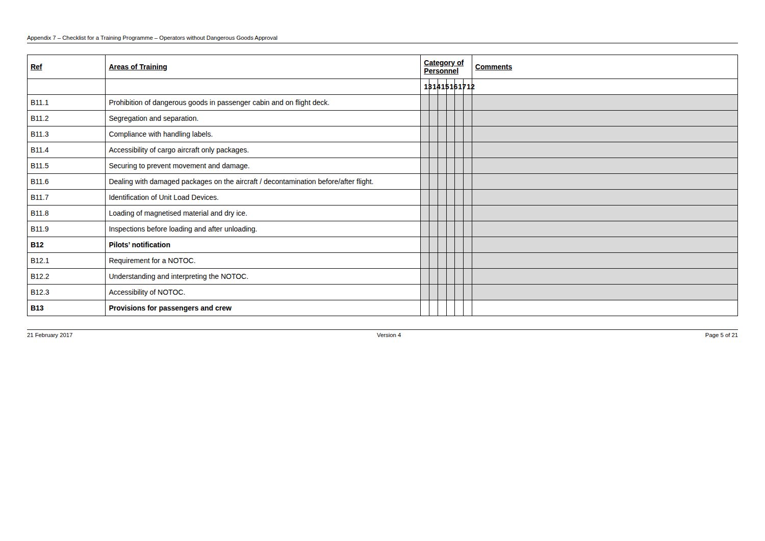Appendix 7 – Checklist for a Training Programme – Operators without Dangerous Goods Approval
| Ref | Areas of Training | Category of Personnel | Comments |
| --- | --- | --- | --- |
| | | 13 | 14 | 15 | 16 | 17 | 12 | |
| B11.1 | Prohibition of dangerous goods in passenger cabin and on flight deck. | | | | | | | |
| B11.2 | Segregation and separation. | | | | | | | |
| B11.3 | Compliance with handling labels. | | | | | | | |
| B11.4 | Accessibility of cargo aircraft only packages. | | | | | | | |
| B11.5 | Securing to prevent movement and damage. | | | | | | | |
| B11.6 | Dealing with damaged packages on the aircraft / decontamination before/after flight. | | | | | | | |
| B11.7 | Identification of Unit Load Devices. | | | | | | | |
| B11.8 | Loading of magnetised material and dry ice. | | | | | | | |
| B11.9 | Inspections before loading and after unloading. | | | | | | | |
| B12 | Pilots’ notification | | | | | | | |
| B12.1 | Requirement for a NOTOC. | | | | | | | |
| B12.2 | Understanding and interpreting the NOTOC. | | | | | | | |
| B12.3 | Accessibility of NOTOC. | | | | | | | |
| B13 | Provisions for passengers and crew | | | | | | | |
21 February 2017 Version 4 Page 5 of 21